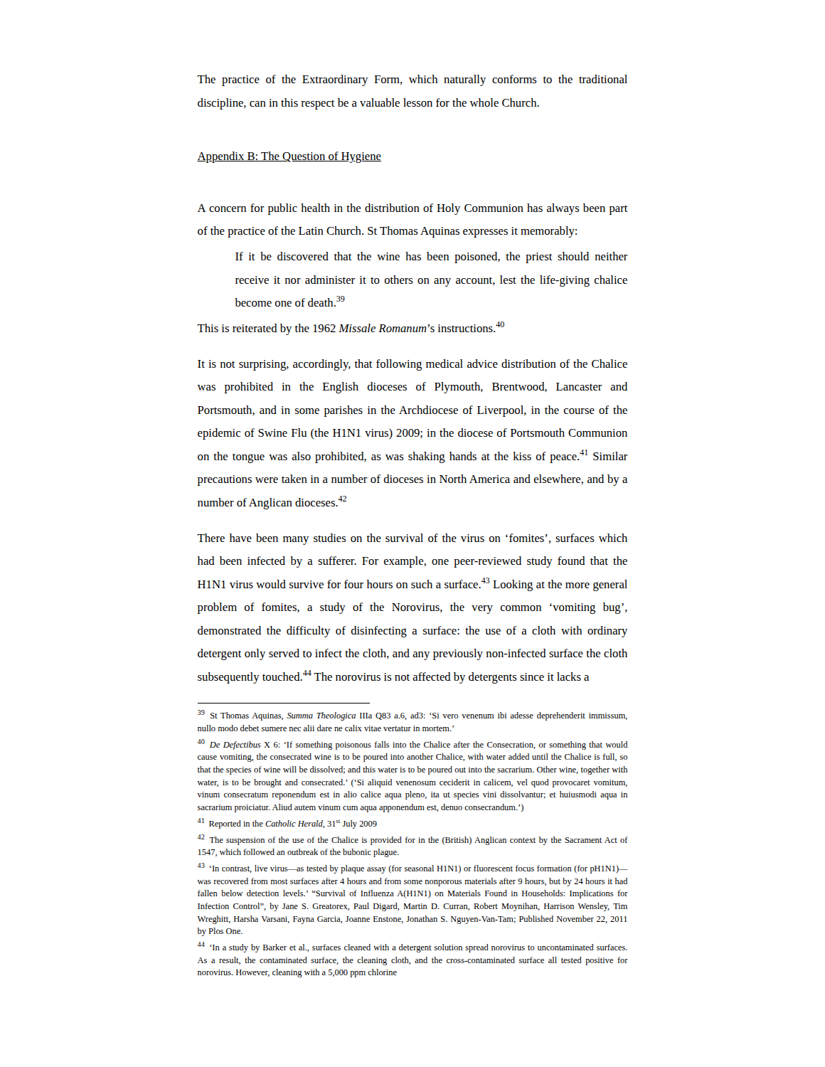The practice of the Extraordinary Form, which naturally conforms to the traditional discipline, can in this respect be a valuable lesson for the whole Church.
Appendix B: The Question of Hygiene
A concern for public health in the distribution of Holy Communion has always been part of the practice of the Latin Church. St Thomas Aquinas expresses it memorably:
If it be discovered that the wine has been poisoned, the priest should neither receive it nor administer it to others on any account, lest the life-giving chalice become one of death.39
This is reiterated by the 1962 Missale Romanum’s instructions.40
It is not surprising, accordingly, that following medical advice distribution of the Chalice was prohibited in the English dioceses of Plymouth, Brentwood, Lancaster and Portsmouth, and in some parishes in the Archdiocese of Liverpool, in the course of the epidemic of Swine Flu (the H1N1 virus) 2009; in the diocese of Portsmouth Communion on the tongue was also prohibited, as was shaking hands at the kiss of peace.41 Similar precautions were taken in a number of dioceses in North America and elsewhere, and by a number of Anglican dioceses.42
There have been many studies on the survival of the virus on ‘fomites’, surfaces which had been infected by a sufferer. For example, one peer-reviewed study found that the H1N1 virus would survive for four hours on such a surface.43 Looking at the more general problem of fomites, a study of the Norovirus, the very common ‘vomiting bug’, demonstrated the difficulty of disinfecting a surface: the use of a cloth with ordinary detergent only served to infect the cloth, and any previously non-infected surface the cloth subsequently touched.44 The norovirus is not affected by detergents since it lacks a
39 St Thomas Aquinas, Summa Theologica IIIa Q83 a.6, ad3: ‘Si vero venenum ibi adesse deprehenderit immissum, nullo modo debet sumere nec alii dare ne calix vitae vertatur in mortem.’
40 De Defectibus X 6: ‘If something poisonous falls into the Chalice after the Consecration, or something that would cause vomiting, the consecrated wine is to be poured into another Chalice, with water added until the Chalice is full, so that the species of wine will be dissolved; and this water is to be poured out into the sacrarium. Other wine, together with water, is to be brought and consecrated.’ (‘Si aliquid venenosum ceciderit in calicem, vel quod provocaret vomitum, vinum consecratum reponendum est in alio calice aqua pleno, ita ut species vini dissolvantur; et huiusmodi aqua in sacrarium proiciatur. Aliud autem vinum cum aqua apponendum est, denuo consecrandum.’)
41 Reported in the Catholic Herald, 31st July 2009
42 The suspension of the use of the Chalice is provided for in the (British) Anglican context by the Sacrament Act of 1547, which followed an outbreak of the bubonic plague.
43 ‘In contrast, live virus—as tested by plaque assay (for seasonal H1N1) or fluorescent focus formation (for pH1N1)—was recovered from most surfaces after 4 hours and from some nonporous materials after 9 hours, but by 24 hours it had fallen below detection levels.’ “Survival of Influenza A(H1N1) on Materials Found in Households: Implications for Infection Control”, by Jane S. Greatorex, Paul Digard, Martin D. Curran, Robert Moynihan, Harrison Wensley, Tim Wreghitt, Harsha Varsani, Fayna Garcia, Joanne Enstone, Jonathan S. Nguyen-Van-Tam; Published November 22, 2011 by Plos One.
44 ‘In a study by Barker et al., surfaces cleaned with a detergent solution spread norovirus to uncontaminated surfaces. As a result, the contaminated surface, the cleaning cloth, and the cross-contaminated surface all tested positive for norovirus. However, cleaning with a 5,000 ppm chlorine